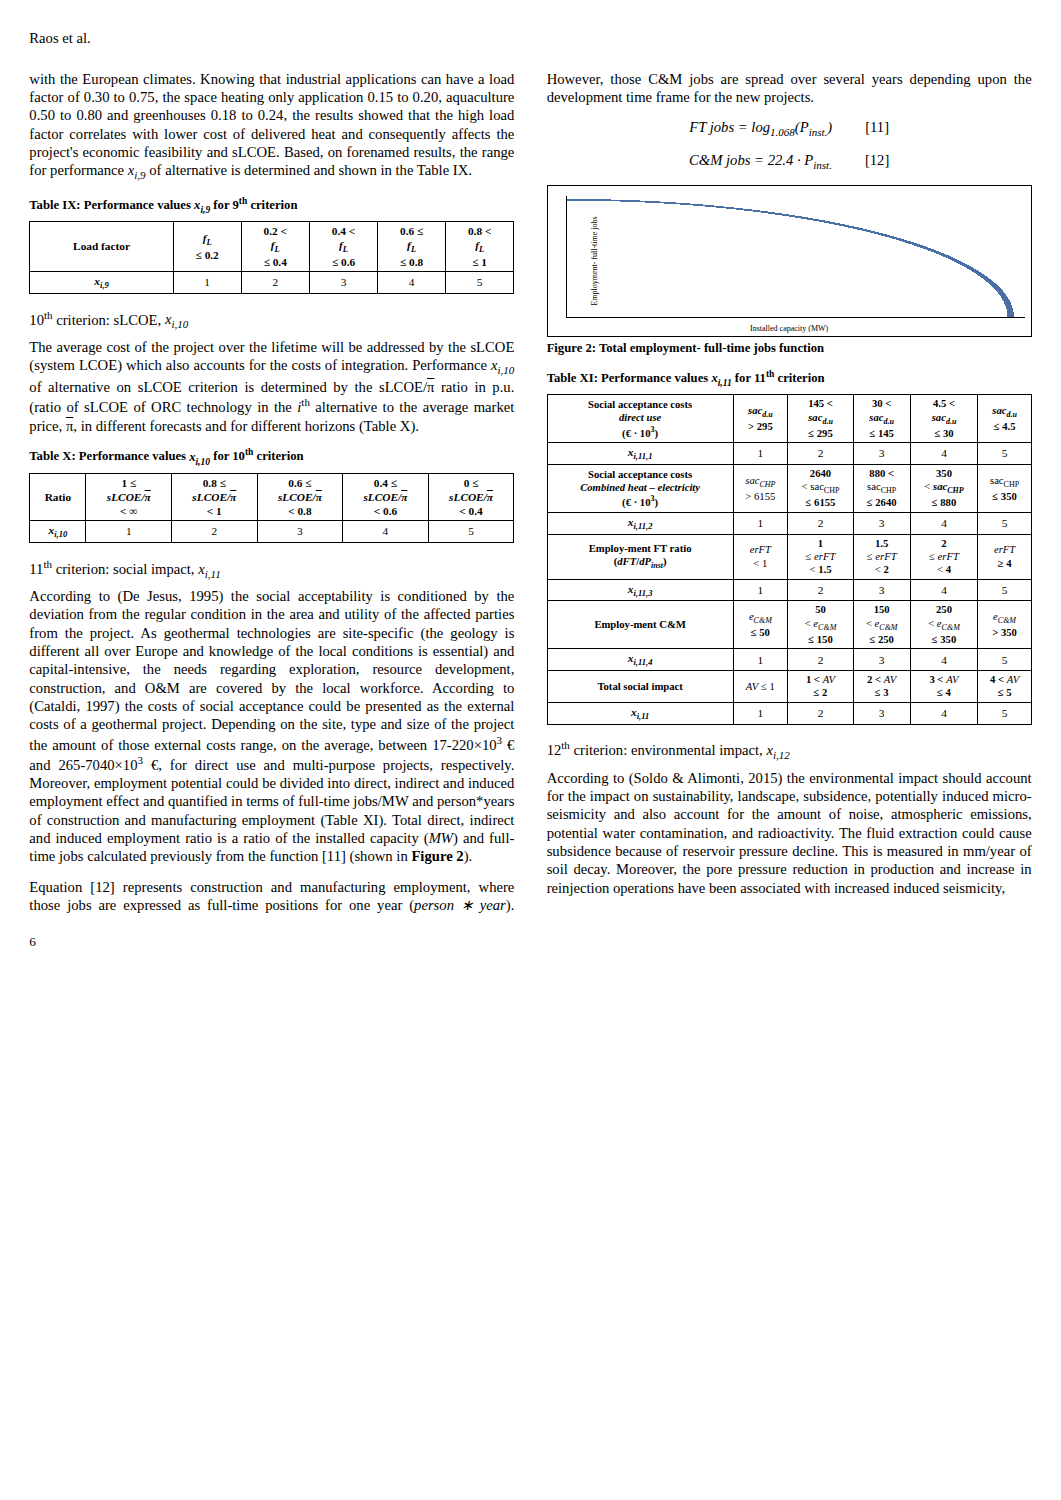Raos et al.
with the European climates. Knowing that industrial applications can have a load factor of 0.30 to 0.75, the space heating only application 0.15 to 0.20, aquaculture 0.50 to 0.80 and greenhouses 0.18 to 0.24, the results showed that the high load factor correlates with lower cost of delivered heat and consequently affects the project's economic feasibility and sLCOE. Based, on forenamed results, the range for performance xi,9 of alternative is determined and shown in the Table IX.
Table IX: Performance values xi,9 for 9th criterion
| Load factor | f L ≤ 0.2 | 0.2 < f L ≤ 0.4 | 0.4 < f L ≤ 0.6 | 0.6 ≤ f L ≤ 0.8 | 0.8 < f L ≤ 1 |
| --- | --- | --- | --- | --- | --- |
| x i,9 | 1 | 2 | 3 | 4 | 5 |
10th criterion: sLCOE, xi,10
The average cost of the project over the lifetime will be addressed by the sLCOE (system LCOE) which also accounts for the costs of integration. Performance xi,10 of alternative on sLCOE criterion is determined by the sLCOE/π ratio in p.u. (ratio of sLCOE of ORC technology in the ith alternative to the average market price, π, in different forecasts and for different horizons (Table X).
Table X: Performance values xi,10 for 10th criterion
| Ratio | 1 ≤ sLCOE/ π < ∞ | 0.8 ≤ sLCOE/ π < 1 | 0.6 ≤ sLCOE/ π < 0.8 | 0.4 ≤ sLCOE/ π < 0.6 | 0 ≤ sLCOE/ π < 0.4 |
| --- | --- | --- | --- | --- | --- |
| x i,10 | 1 | 2 | 3 | 4 | 5 |
11th criterion: social impact, xi,11
According to (De Jesus, 1995) the social acceptability is conditioned by the deviation from the regular condition in the area and utility of the affected parties from the project. As geothermal technologies are site-specific (the geology is different all over Europe and knowledge of the local conditions is essential) and capital-intensive, the needs regarding exploration, resource development, construction, and O&M are covered by the local workforce. According to (Cataldi, 1997) the costs of social acceptance could be presented as the external costs of a geothermal project. Depending on the site, type and size of the project the amount of those external costs range, on the average, between 17-220×103 € and 265-7040×103 €, for direct use and multi-purpose projects, respectively. Moreover, employment potential could be divided into direct, indirect and induced employment effect and quantified in terms of full-time jobs/MW and person*years of construction and manufacturing employment (Table XI). Total direct, indirect and induced employment ratio is a ratio of the installed capacity (MW) and full-time jobs calculated previously from the function [11] (shown in Figure 2).
Equation [12] represents construction and manufacturing employment, where those jobs are expressed as full-time positions for one year (person ∗ year). However, those C&M jobs are spread over several years depending upon the development time frame for the new projects.
FT jobs = log1.068(Pinst.) [11]
C&M jobs = 22.4 · Pinst. [12]
Employment- full-time jobs
Installed capacity (MW)
Figure 2: Total employment- full-time jobs function
Table XI: Performance values xi,11 for 11th criterion
| Social acceptance costs direct use (€ · 10 3 ) | sac d.u > 295 | 145 < sac d.u ≤ 295 | 30 < sac d.u ≤ 145 | 4.5 < sac d.u ≤ 30 | sac d.u ≤ 4.5 |
| --- | --- | --- | --- | --- | --- |
| x i,11,1 | 1 | 2 | 3 | 4 | 5 |
| Social acceptance costs Combined heat – electricity (€ · 10 3 ) | sac CHP > 6155 | 2640 < sac CHP ≤ 6155 | 880 < sac CHP ≤ 2640 | 350 < sac CHP ≤ 880 | sac CHP ≤ 350 |
| x i,11,2 | 1 | 2 | 3 | 4 | 5 |
| Employ-ment FT ratio ( dFT / dP inst ) | erFT < 1 | 1 ≤ erFT < 1.5 | 1.5 ≤ erFT < 2 | 2 ≤ erFT < 4 | erFT ≥ 4 |
| x i,11,3 | 1 | 2 | 3 | 4 | 5 |
| Employ-ment C&M | e C&M ≤ 50 | 50 < e C&M ≤ 150 | 150 < e C&M ≤ 250 | 250 < e C&M ≤ 350 | e C&M > 350 |
| x i,11,4 | 1 | 2 | 3 | 4 | 5 |
| Total social impact | AV ≤ 1 | 1 < AV ≤ 2 | 2 < AV ≤ 3 | 3 < AV ≤ 4 | 4 < AV ≤ 5 |
| x i,11 | 1 | 2 | 3 | 4 | 5 |
12th criterion: environmental impact, xi,12
According to (Soldo & Alimonti, 2015) the environmental impact should account for the impact on sustainability, landscape, subsidence, potentially induced micro-seismicity and also account for the amount of noise, atmospheric emissions, potential water contamination, and radioactivity. The fluid extraction could cause subsidence because of reservoir pressure decline. This is measured in mm/year of soil decay. Moreover, the pore pressure reduction in production and increase in reinjection operations have been associated with increased induced seismicity,
6